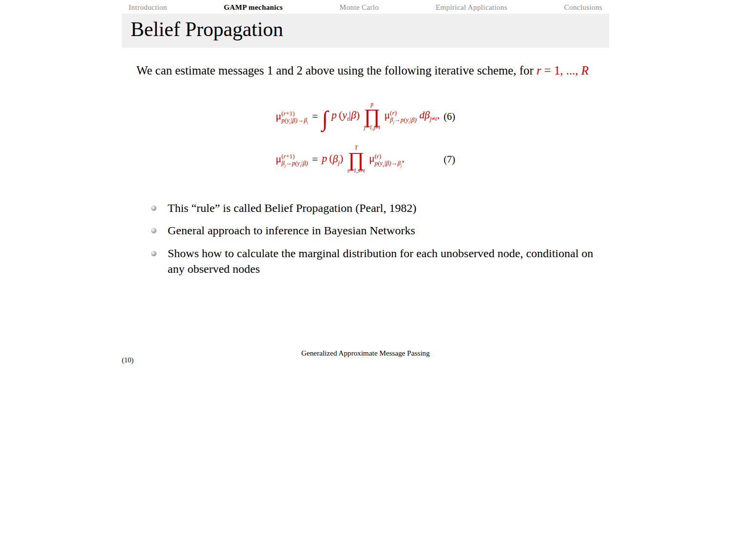Introduction GAMP mechanics Monte Carlo Empirical Applications Conclusions
Belief Propagation
We can estimate messages 1 and 2 above using the following iterative scheme, for r = 1, ..., R
| μ ( r +1) p(y t /β)→β i | = | ∫ p ( y t / β ) p ∏ j=1,j≠i μ ( r ) β j →p(y t /β) dβ j≠i , | (6) |
| μ ( r +1) β j →p(y t /β) | = | p ( β j ) T ∏ s=1,s≠t μ ( r ) p(y s /β)→β j , | (7) |
This “rule” is called Belief Propagation (Pearl, 1982)
General approach to inference in Bayesian Networks
Shows how to calculate the marginal distribution for each unobserved node, conditional on any observed nodes
Generalized Approximate Message Passing
(10)